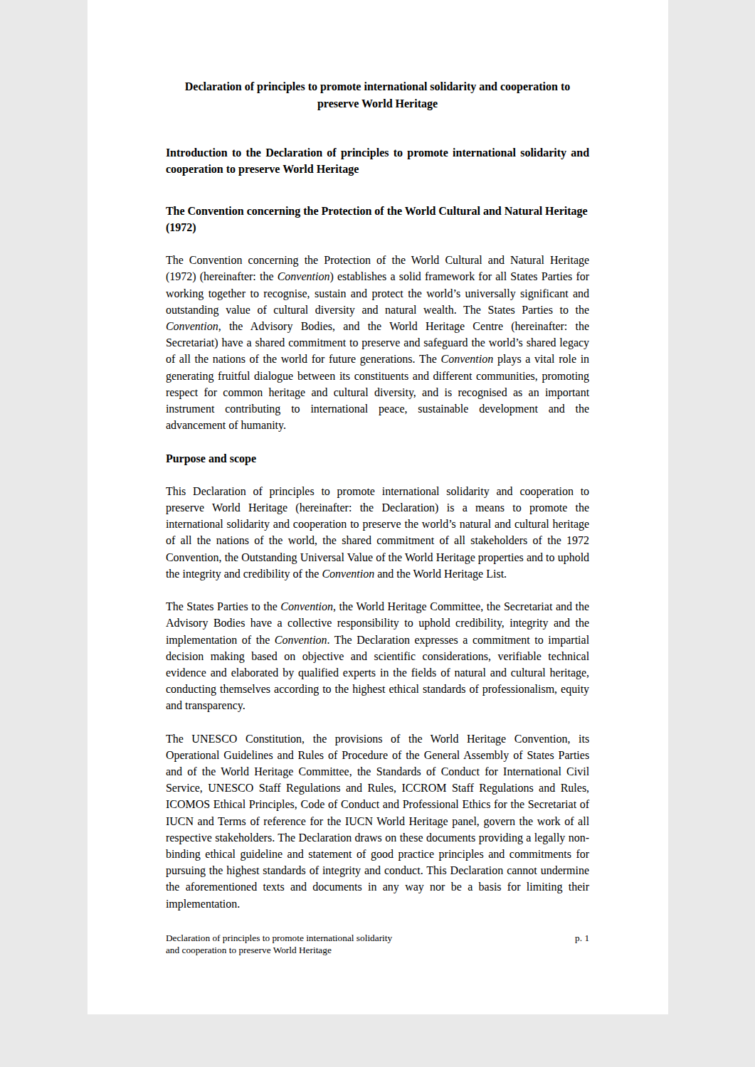Declaration of principles to promote international solidarity and cooperation to preserve World Heritage
Introduction to the Declaration of principles to promote international solidarity and cooperation to preserve World Heritage
The Convention concerning the Protection of the World Cultural and Natural Heritage (1972)
The Convention concerning the Protection of the World Cultural and Natural Heritage (1972) (hereinafter: the Convention) establishes a solid framework for all States Parties for working together to recognise, sustain and protect the world’s universally significant and outstanding value of cultural diversity and natural wealth. The States Parties to the Convention, the Advisory Bodies, and the World Heritage Centre (hereinafter: the Secretariat) have a shared commitment to preserve and safeguard the world’s shared legacy of all the nations of the world for future generations. The Convention plays a vital role in generating fruitful dialogue between its constituents and different communities, promoting respect for common heritage and cultural diversity, and is recognised as an important instrument contributing to international peace, sustainable development and the advancement of humanity.
Purpose and scope
This Declaration of principles to promote international solidarity and cooperation to preserve World Heritage (hereinafter: the Declaration) is a means to promote the international solidarity and cooperation to preserve the world’s natural and cultural heritage of all the nations of the world, the shared commitment of all stakeholders of the 1972 Convention, the Outstanding Universal Value of the World Heritage properties and to uphold the integrity and credibility of the Convention and the World Heritage List.
The States Parties to the Convention, the World Heritage Committee, the Secretariat and the Advisory Bodies have a collective responsibility to uphold credibility, integrity and the implementation of the Convention. The Declaration expresses a commitment to impartial decision making based on objective and scientific considerations, verifiable technical evidence and elaborated by qualified experts in the fields of natural and cultural heritage, conducting themselves according to the highest ethical standards of professionalism, equity and transparency.
The UNESCO Constitution, the provisions of the World Heritage Convention, its Operational Guidelines and Rules of Procedure of the General Assembly of States Parties and of the World Heritage Committee, the Standards of Conduct for International Civil Service, UNESCO Staff Regulations and Rules, ICCROM Staff Regulations and Rules, ICOMOS Ethical Principles, Code of Conduct and Professional Ethics for the Secretariat of IUCN and Terms of reference for the IUCN World Heritage panel, govern the work of all respective stakeholders. The Declaration draws on these documents providing a legally non-binding ethical guideline and statement of good practice principles and commitments for pursuing the highest standards of integrity and conduct. This Declaration cannot undermine the aforementioned texts and documents in any way nor be a basis for limiting their implementation.
Declaration of principles to promote international solidarity
and cooperation to preserve World Heritage
p. 1